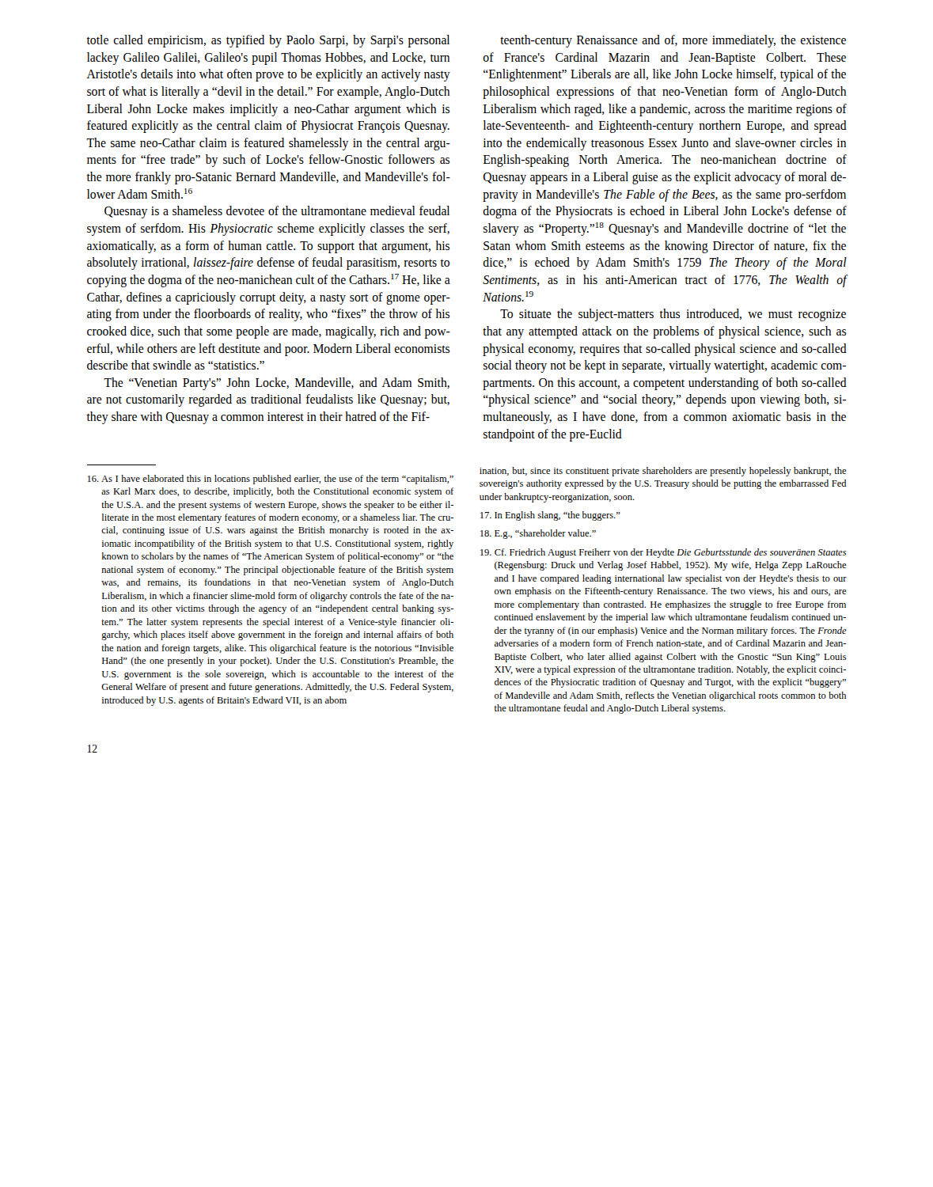totle called empiricism, as typified by Paolo Sarpi, by Sarpi's personal lackey Galileo Galilei, Galileo's pupil Thomas Hobbes, and Locke, turn Aristotle's details into what often prove to be explicitly an actively nasty sort of what is literally a “devil in the detail.” For example, Anglo-Dutch Liberal John Locke makes implicitly a neo-Cathar argument which is featured explicitly as the central claim of Physiocrat François Quesnay. The same neo-Cathar claim is featured shamelessly in the central arguments for “free trade” by such of Locke's fellow-Gnostic followers as the more frankly pro-Satanic Bernard Mandeville, and Mandeville's follower Adam Smith.16
Quesnay is a shameless devotee of the ultramontane medieval feudal system of serfdom. His Physiocratic scheme explicitly classes the serf, axiomatically, as a form of human cattle. To support that argument, his absolutely irrational, laissez-faire defense of feudal parasitism, resorts to copying the dogma of the neo-manichean cult of the Cathars.17 He, like a Cathar, defines a capriciously corrupt deity, a nasty sort of gnome operating from under the floorboards of reality, who “fixes” the throw of his crooked dice, such that some people are made, magically, rich and powerful, while others are left destitute and poor. Modern Liberal economists describe that swindle as “statistics.”
The “Venetian Party's” John Locke, Mandeville, and Adam Smith, are not customarily regarded as traditional feudalists like Quesnay; but, they share with Quesnay a common interest in their hatred of the Fif-
teenth-century Renaissance and of, more immediately, the existence of France's Cardinal Mazarin and Jean-Baptiste Colbert. These “Enlightenment” Liberals are all, like John Locke himself, typical of the philosophical expressions of that neo-Venetian form of Anglo-Dutch Liberalism which raged, like a pandemic, across the maritime regions of late-Seventeenth- and Eighteenth-century northern Europe, and spread into the endemically treasonous Essex Junto and slave-owner circles in English-speaking North America. The neo-manichean doctrine of Quesnay appears in a Liberal guise as the explicit advocacy of moral depravity in Mandeville's The Fable of the Bees, as the same pro-serfdom dogma of the Physiocrats is echoed in Liberal John Locke's defense of slavery as “Property.”18 Quesnay's and Mandeville doctrine of “let the Satan whom Smith esteems as the knowing Director of nature, fix the dice,” is echoed by Adam Smith's 1759 The Theory of the Moral Sentiments, as in his anti-American tract of 1776, The Wealth of Nations.19
To situate the subject-matters thus introduced, we must recognize that any attempted attack on the problems of physical science, such as physical economy, requires that so-called physical science and so-called social theory not be kept in separate, virtually watertight, academic compartments. On this account, a competent understanding of both so-called “physical science” and “social theory,” depends upon viewing both, simultaneously, as I have done, from a common axiomatic basis in the standpoint of the pre-Euclid
16. As I have elaborated this in locations published earlier, the use of the term “capitalism,” as Karl Marx does, to describe, implicitly, both the Constitutional economic system of the U.S.A. and the present systems of western Europe, shows the speaker to be either illiterate in the most elementary features of modern economy, or a shameless liar. The crucial, continuing issue of U.S. wars against the British monarchy is rooted in the axiomatic incompatibility of the British system to that U.S. Constitutional system, rightly known to scholars by the names of “The American System of political-economy” or “the national system of economy.” The principal objectionable feature of the British system was, and remains, its foundations in that neo-Venetian system of Anglo-Dutch Liberalism, in which a financier slime-mold form of oligarchy controls the fate of the nation and its other victims through the agency of an “independent central banking system.” The latter system represents the special interest of a Venice-style financier oligarchy, which places itself above government in the foreign and internal affairs of both the nation and foreign targets, alike. This oligarchical feature is the notorious “Invisible Hand” (the one presently in your pocket). Under the U.S. Constitution's Preamble, the U.S. government is the sole sovereign, which is accountable to the interest of the General Welfare of present and future generations. Admittedly, the U.S. Federal System, introduced by U.S. agents of Britain's Edward VII, is an abom
ination, but, since its constituent private shareholders are presently hopelessly bankrupt, the sovereign's authority expressed by the U.S. Treasury should be putting the embarrassed Fed under bankruptcy-reorganization, soon.
17. In English slang, “the buggers.”
18. E.g., “shareholder value.”
19. Cf. Friedrich August Freiherr von der Heydte Die Geburtsstunde des souveränen Staates (Regensburg: Druck und Verlag Josef Habbel, 1952). My wife, Helga Zepp LaRouche and I have compared leading international law specialist von der Heydte's thesis to our own emphasis on the Fifteenth-century Renaissance. The two views, his and ours, are more complementary than contrasted. He emphasizes the struggle to free Europe from continued enslavement by the imperial law which ultramontane feudalism continued under the tyranny of (in our emphasis) Venice and the Norman military forces. The Fronde adversaries of a modern form of French nation-state, and of Cardinal Mazarin and Jean-Baptiste Colbert, who later allied against Colbert with the Gnostic “Sun King” Louis XIV, were a typical expression of the ultramontane tradition. Notably, the explicit coincidences of the Physiocratic tradition of Quesnay and Turgot, with the explicit “buggery” of Mandeville and Adam Smith, reflects the Venetian oligarchical roots common to both the ultramontane feudal and Anglo-Dutch Liberal systems.
12